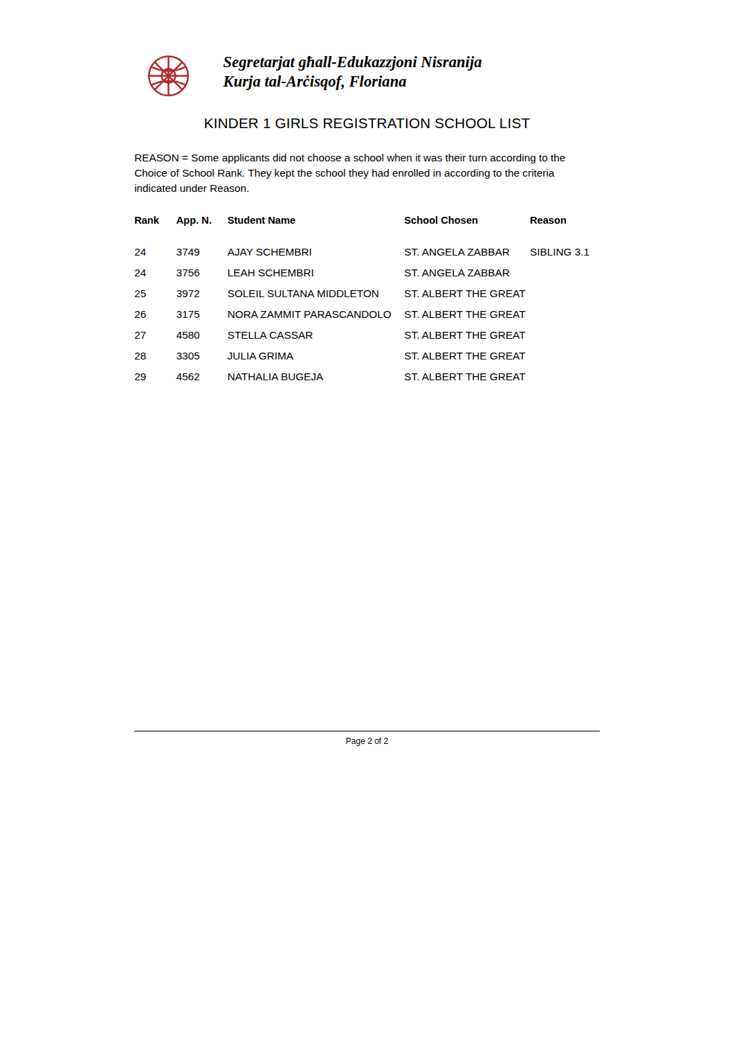Segretarjat għall-Edukazzjoni Nisranija
Kurja tal-Arċisqof, Floriana
KINDER 1 GIRLS REGISTRATION SCHOOL LIST
REASON = Some applicants did not choose a school when it was their turn according to the Choice of School Rank. They kept the school they had enrolled in according to the criteria indicated under Reason.
| Rank | App. N. | Student Name | School Chosen | Reason |
| --- | --- | --- | --- | --- |
| 24 | 3749 | AJAY SCHEMBRI | ST. ANGELA ZABBAR | SIBLING 3.1 |
| 24 | 3756 | LEAH SCHEMBRI | ST. ANGELA ZABBAR | |
| 25 | 3972 | SOLEIL SULTANA MIDDLETON | ST. ALBERT THE GREAT | |
| 26 | 3175 | NORA ZAMMIT PARASCANDOLO | ST. ALBERT THE GREAT | |
| 27 | 4580 | STELLA CASSAR | ST. ALBERT THE GREAT | |
| 28 | 3305 | JULIA GRIMA | ST. ALBERT THE GREAT | |
| 29 | 4562 | NATHALIA BUGEJA | ST. ALBERT THE GREAT | |
Page 2 of 2